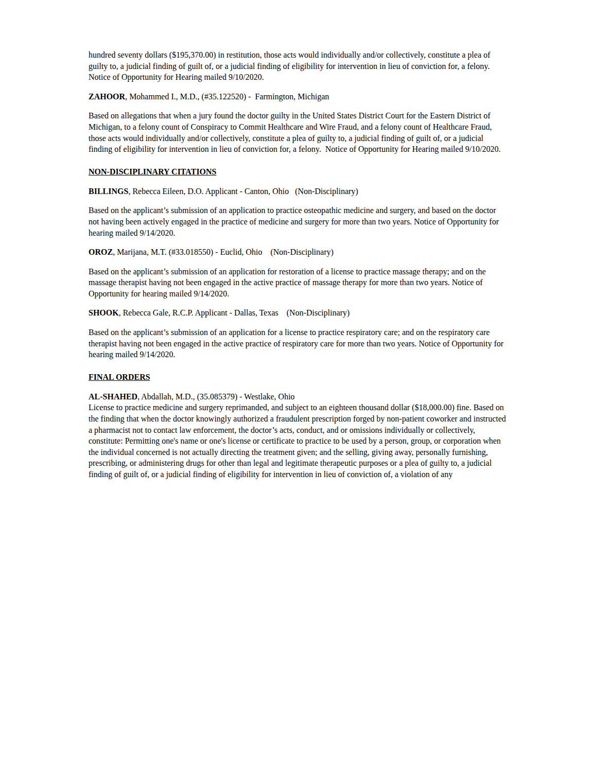hundred seventy dollars ($195,370.00) in restitution, those acts would individually and/or collectively, constitute a plea of guilty to, a judicial finding of guilt of, or a judicial finding of eligibility for intervention in lieu of conviction for, a felony. Notice of Opportunity for Hearing mailed 9/10/2020.
ZAHOOR, Mohammed I., M.D., (#35.122520) - Farmington, Michigan
Based on allegations that when a jury found the doctor guilty in the United States District Court for the Eastern District of Michigan, to a felony count of Conspiracy to Commit Healthcare and Wire Fraud, and a felony count of Healthcare Fraud, those acts would individually and/or collectively, constitute a plea of guilty to, a judicial finding of guilt of, or a judicial finding of eligibility for intervention in lieu of conviction for, a felony. Notice of Opportunity for Hearing mailed 9/10/2020.
NON-DISCIPLINARY CITATIONS
BILLINGS, Rebecca Eileen, D.O. Applicant - Canton, Ohio (Non-Disciplinary)
Based on the applicant’s submission of an application to practice osteopathic medicine and surgery, and based on the doctor not having been actively engaged in the practice of medicine and surgery for more than two years. Notice of Opportunity for hearing mailed 9/14/2020.
OROZ, Marijana, M.T. (#33.018550) - Euclid, Ohio (Non-Disciplinary)
Based on the applicant’s submission of an application for restoration of a license to practice massage therapy; and on the massage therapist having not been engaged in the active practice of massage therapy for more than two years. Notice of Opportunity for hearing mailed 9/14/2020.
SHOOK, Rebecca Gale, R.C.P. Applicant - Dallas, Texas (Non-Disciplinary)
Based on the applicant’s submission of an application for a license to practice respiratory care; and on the respiratory care therapist having not been engaged in the active practice of respiratory care for more than two years. Notice of Opportunity for hearing mailed 9/14/2020.
FINAL ORDERS
AL-SHAHED, Abdallah, M.D., (35.085379) - Westlake, Ohio
License to practice medicine and surgery reprimanded, and subject to an eighteen thousand dollar ($18,000.00) fine. Based on the finding that when the doctor knowingly authorized a fraudulent prescription forged by non-patient coworker and instructed a pharmacist not to contact law enforcement, the doctor’s acts, conduct, and or omissions individually or collectively, constitute: Permitting one's name or one's license or certificate to practice to be used by a person, group, or corporation when the individual concerned is not actually directing the treatment given; and the selling, giving away, personally furnishing, prescribing, or administering drugs for other than legal and legitimate therapeutic purposes or a plea of guilty to, a judicial finding of guilt of, or a judicial finding of eligibility for intervention in lieu of conviction of, a violation of any